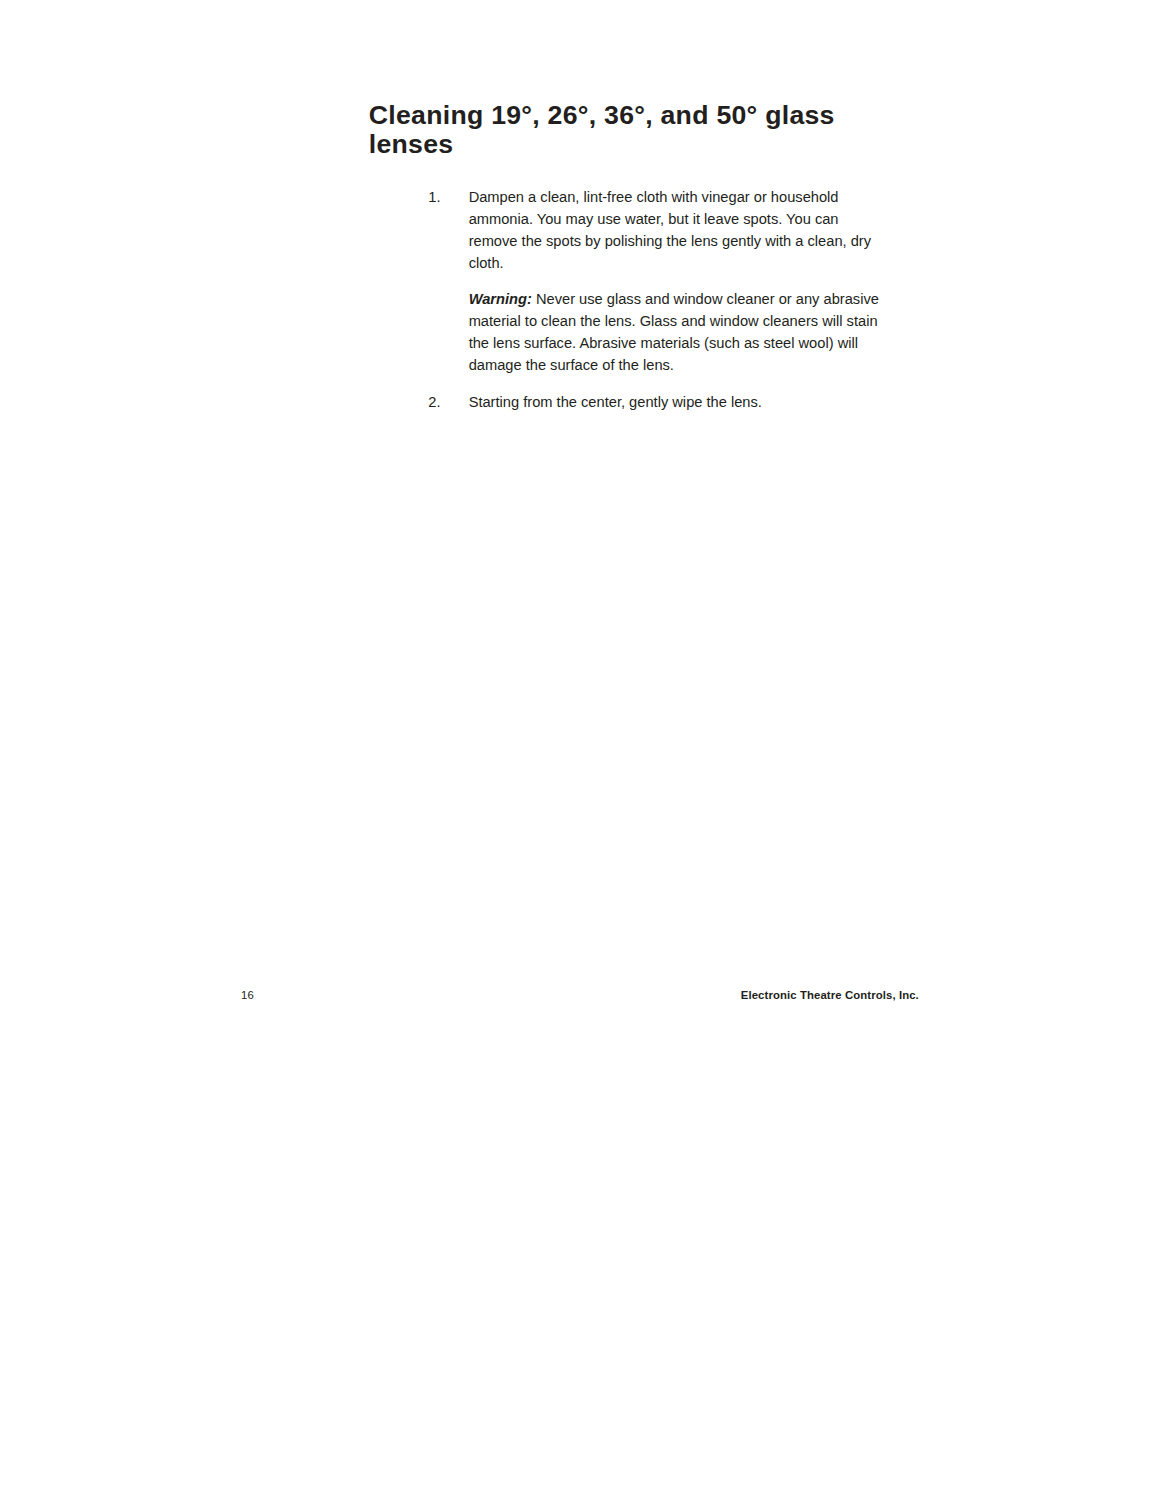Cleaning 19°, 26°, 36°, and 50° glass lenses
Dampen a clean, lint-free cloth with vinegar or household ammonia. You may use water, but it leave spots. You can remove the spots by polishing the lens gently with a clean, dry cloth.
Warning: Never use glass and window cleaner or any abrasive material to clean the lens. Glass and window cleaners will stain the lens surface. Abrasive materials (such as steel wool) will damage the surface of the lens.
Starting from the center, gently wipe the lens.
16 Electronic Theatre Controls, Inc.